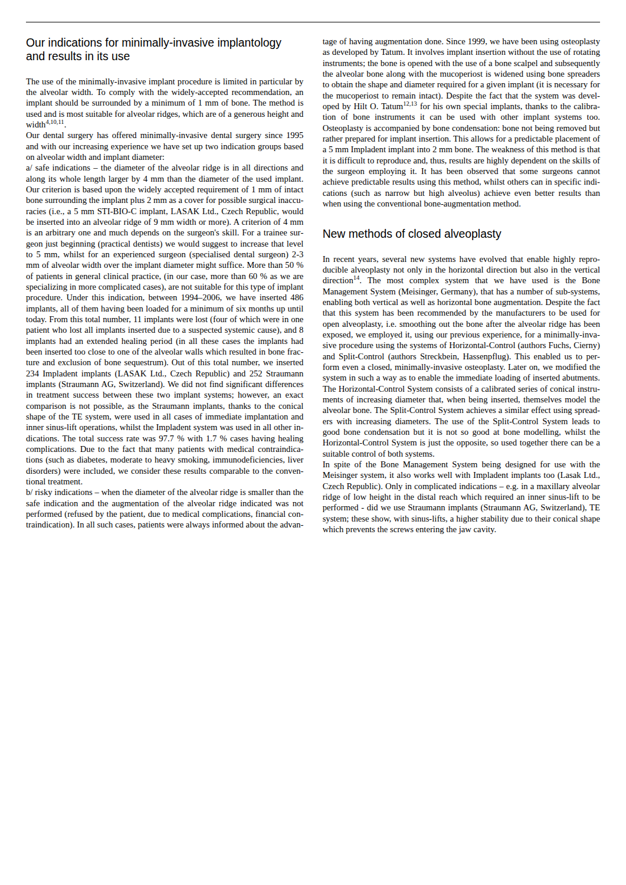Our indications for minimally-invasive implantology and results in its use
The use of the minimally-invasive implant procedure is limited in particular by the alveolar width. To comply with the widely-accepted recommendation, an implant should be surrounded by a minimum of 1 mm of bone. The method is used and is most suitable for alveolar ridges, which are of a generous height and width4,10,11.
Our dental surgery has offered minimally-invasive dental surgery since 1995 and with our increasing experience we have set up two indication groups based on alveolar width and implant diameter:
a/ safe indications – the diameter of the alveolar ridge is in all directions and along its whole length larger by 4 mm than the diameter of the used implant. Our criterion is based upon the widely accepted requirement of 1 mm of intact bone surrounding the implant plus 2 mm as a cover for possible surgical inaccuracies (i.e., a 5 mm STI-BIO-C implant, LASAK Ltd., Czech Republic, would be inserted into an alveolar ridge of 9 mm width or more). A criterion of 4 mm is an arbitrary one and much depends on the surgeon's skill. For a trainee surgeon just beginning (practical dentists) we would suggest to increase that level to 5 mm, whilst for an experienced surgeon (specialised dental surgeon) 2-3 mm of alveolar width over the implant diameter might suffice. More than 50 % of patients in general clinical practice, (in our case, more than 60 % as we are specializing in more complicated cases), are not suitable for this type of implant procedure. Under this indication, between 1994–2006, we have inserted 486 implants, all of them having been loaded for a minimum of six months up until today. From this total number, 11 implants were lost (four of which were in one patient who lost all implants inserted due to a suspected systemic cause), and 8 implants had an extended healing period (in all these cases the implants had been inserted too close to one of the alveolar walls which resulted in bone fracture and exclusion of bone sequestrum). Out of this total number, we inserted 234 Impladent implants (LASAK Ltd., Czech Republic) and 252 Straumann implants (Straumann AG, Switzerland). We did not find significant differences in treatment success between these two implant systems; however, an exact comparison is not possible, as the Straumann implants, thanks to the conical shape of the TE system, were used in all cases of immediate implantation and inner sinus-lift operations, whilst the Impladent system was used in all other indications. The total success rate was 97.7 % with 1.7 % cases having healing complications. Due to the fact that many patients with medical contraindications (such as diabetes, moderate to heavy smoking, immunodeficiencies, liver disorders) were included, we consider these results comparable to the conventional treatment.
b/ risky indications – when the diameter of the alveolar ridge is smaller than the safe indication and the augmentation of the alveolar ridge indicated was not performed (refused by the patient, due to medical complications, financial contraindication). In all such cases, patients were always informed about the advantage of having augmentation done. Since 1999, we have been using osteoplasty as developed by Tatum. It involves implant insertion without the use of rotating instruments; the bone is opened with the use of a bone scalpel and subsequently the alveolar bone along with the mucoperiost is widened using bone spreaders to obtain the shape and diameter required for a given implant (it is necessary for the mucoperiost to remain intact). Despite the fact that the system was developed by Hilt O. Tatum12,13 for his own special implants, thanks to the calibration of bone instruments it can be used with other implant systems too. Osteoplasty is accompanied by bone condensation: bone not being removed but rather prepared for implant insertion. This allows for a predictable placement of a 5 mm Impladent implant into 2 mm bone. The weakness of this method is that it is difficult to reproduce and, thus, results are highly dependent on the skills of the surgeon employing it. It has been observed that some surgeons cannot achieve predictable results using this method, whilst others can in specific indications (such as narrow but high alveolus) achieve even better results than when using the conventional bone-augmentation method.
New methods of closed alveoplasty
In recent years, several new systems have evolved that enable highly reproducible alveoplasty not only in the horizontal direction but also in the vertical direction14. The most complex system that we have used is the Bone Management System (Meisinger, Germany), that has a number of sub-systems, enabling both vertical as well as horizontal bone augmentation. Despite the fact that this system has been recommended by the manufacturers to be used for open alveoplasty, i.e. smoothing out the bone after the alveolar ridge has been exposed, we employed it, using our previous experience, for a minimally-invasive procedure using the systems of Horizontal-Control (authors Fuchs, Cierny) and Split-Control (authors Streckbein, Hassenpflug). This enabled us to perform even a closed, minimally-invasive osteoplasty. Later on, we modified the system in such a way as to enable the immediate loading of inserted abutments. The Horizontal-Control System consists of a calibrated series of conical instruments of increasing diameter that, when being inserted, themselves model the alveolar bone. The Split-Control System achieves a similar effect using spreaders with increasing diameters. The use of the Split-Control System leads to good bone condensation but it is not so good at bone modelling, whilst the Horizontal-Control System is just the opposite, so used together there can be a suitable control of both systems.
In spite of the Bone Management System being designed for use with the Meisinger system, it also works well with Impladent implants too (Lasak Ltd., Czech Republic). Only in complicated indications – e.g. in a maxillary alveolar ridge of low height in the distal reach which required an inner sinus-lift to be performed - did we use Straumann implants (Straumann AG, Switzerland), TE system; these show, with sinus-lifts, a higher stability due to their conical shape which prevents the screws entering the jaw cavity.